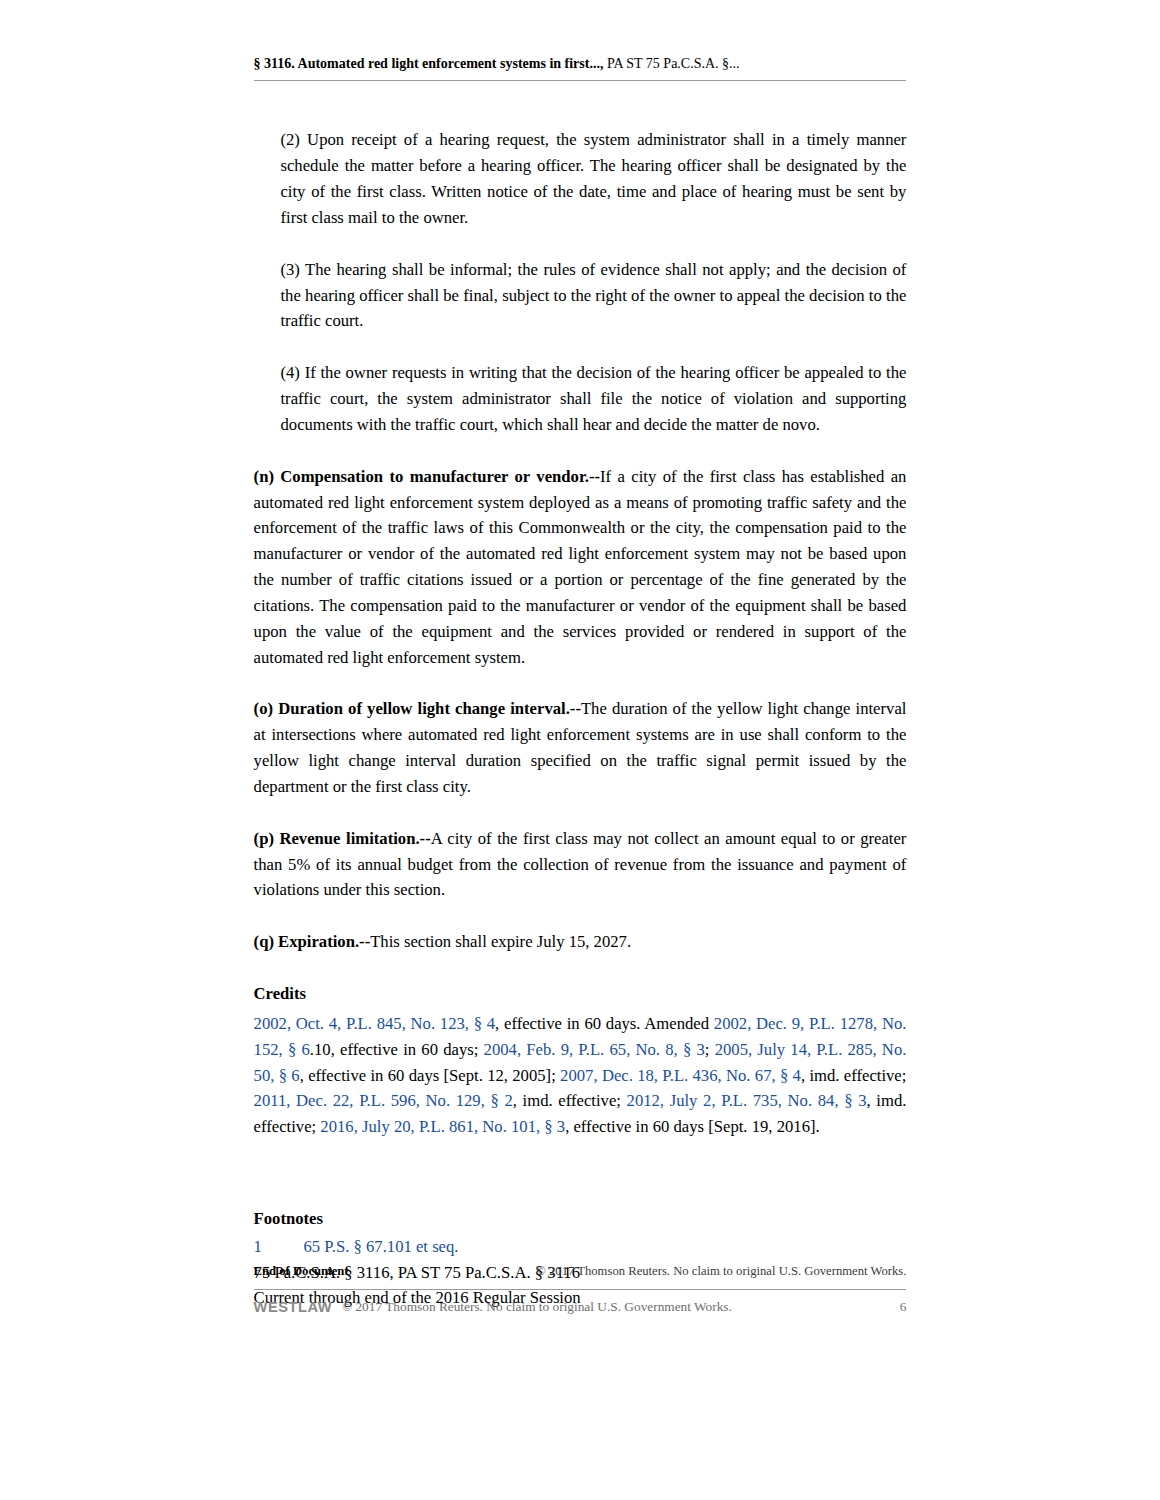§ 3116. Automated red light enforcement systems in first..., PA ST 75 Pa.C.S.A. §...
(2) Upon receipt of a hearing request, the system administrator shall in a timely manner schedule the matter before a hearing officer. The hearing officer shall be designated by the city of the first class. Written notice of the date, time and place of hearing must be sent by first class mail to the owner.
(3) The hearing shall be informal; the rules of evidence shall not apply; and the decision of the hearing officer shall be final, subject to the right of the owner to appeal the decision to the traffic court.
(4) If the owner requests in writing that the decision of the hearing officer be appealed to the traffic court, the system administrator shall file the notice of violation and supporting documents with the traffic court, which shall hear and decide the matter de novo.
(n) Compensation to manufacturer or vendor.--If a city of the first class has established an automated red light enforcement system deployed as a means of promoting traffic safety and the enforcement of the traffic laws of this Commonwealth or the city, the compensation paid to the manufacturer or vendor of the automated red light enforcement system may not be based upon the number of traffic citations issued or a portion or percentage of the fine generated by the citations. The compensation paid to the manufacturer or vendor of the equipment shall be based upon the value of the equipment and the services provided or rendered in support of the automated red light enforcement system.
(o) Duration of yellow light change interval.--The duration of the yellow light change interval at intersections where automated red light enforcement systems are in use shall conform to the yellow light change interval duration specified on the traffic signal permit issued by the department or the first class city.
(p) Revenue limitation.--A city of the first class may not collect an amount equal to or greater than 5% of its annual budget from the collection of revenue from the issuance and payment of violations under this section.
(q) Expiration.--This section shall expire July 15, 2027.
Credits
2002, Oct. 4, P.L. 845, No. 123, § 4, effective in 60 days. Amended 2002, Dec. 9, P.L. 1278, No. 152, § 6.10, effective in 60 days; 2004, Feb. 9, P.L. 65, No. 8, § 3; 2005, July 14, P.L. 285, No. 50, § 6, effective in 60 days [Sept. 12, 2005]; 2007, Dec. 18, P.L. 436, No. 67, § 4, imd. effective; 2011, Dec. 22, P.L. 596, No. 129, § 2, imd. effective; 2012, July 2, P.L. 735, No. 84, § 3, imd. effective; 2016, July 20, P.L. 861, No. 101, § 3, effective in 60 days [Sept. 19, 2016].
Footnotes
1
65 P.S. § 67.101 et seq.
75 Pa.C.S.A. § 3116, PA ST 75 Pa.C.S.A. § 3116
Current through end of the 2016 Regular Session
End of Document
© 2017 Thomson Reuters. No claim to original U.S. Government Works.
WESTLAW © 2017 Thomson Reuters. No claim to original U.S. Government Works. 6